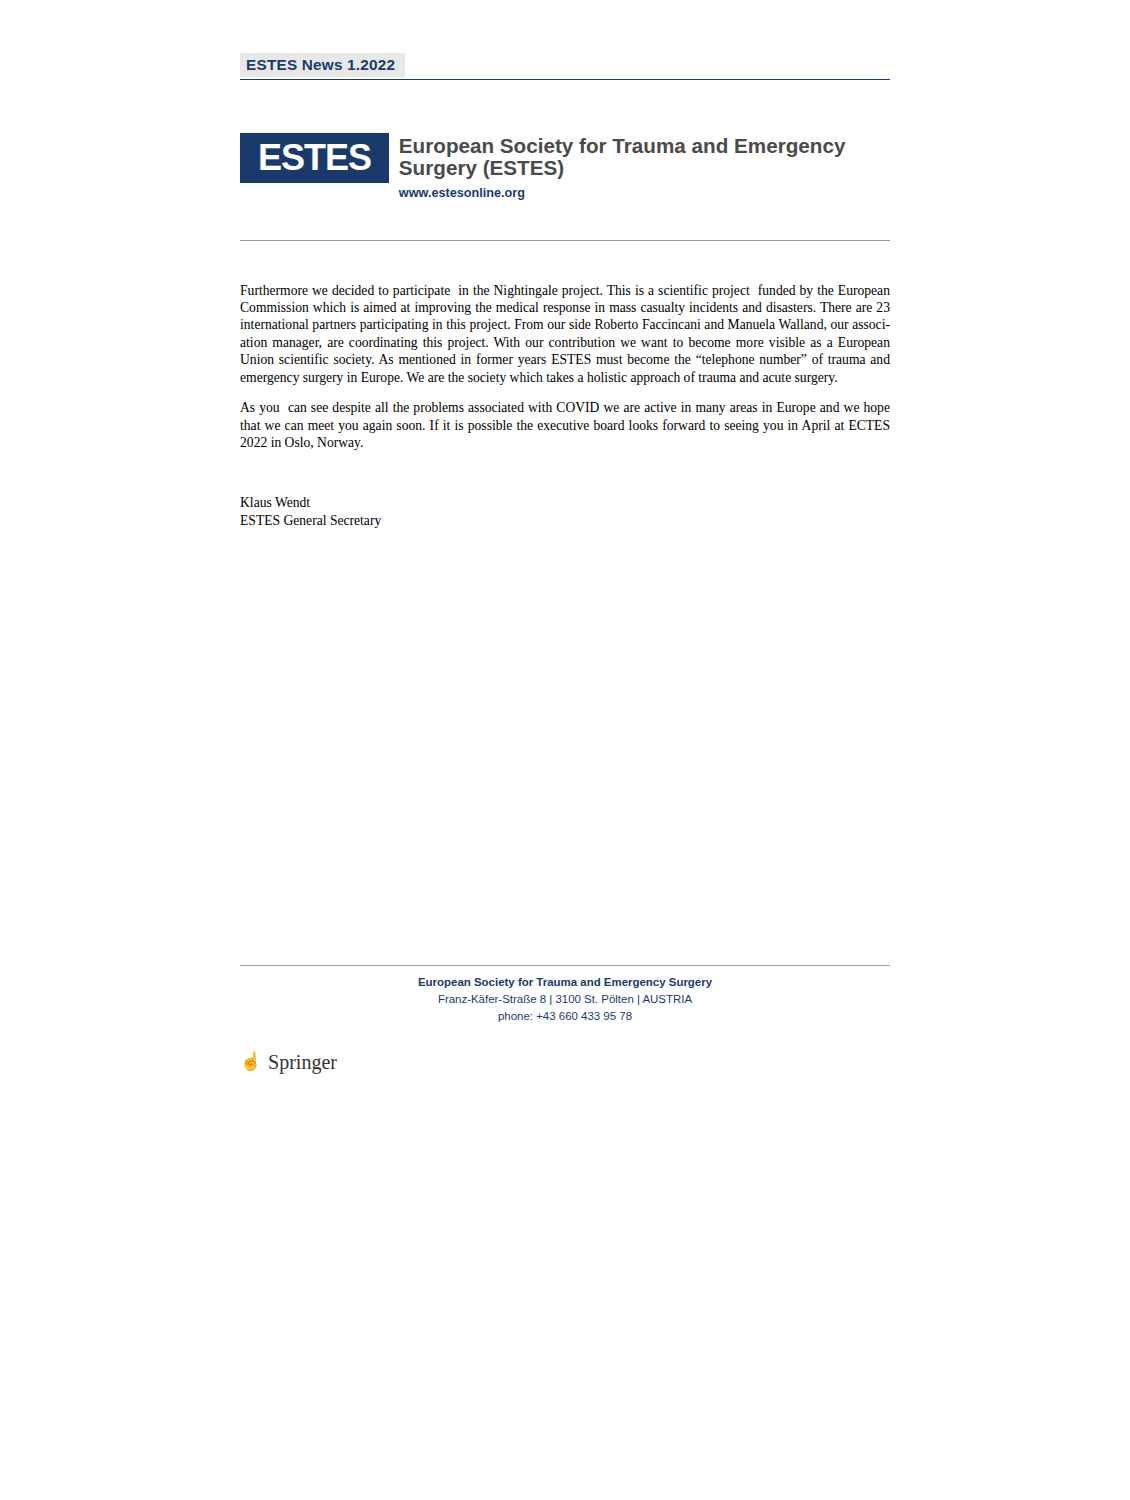ESTES News 1.2022
ESTES
European Society for Trauma and Emergency Surgery (ESTES)
www.estesonline.org
Furthermore we decided to participate in the Nightingale project. This is a scientific project funded by the European Commission which is aimed at improving the medical response in mass casualty incidents and disasters. There are 23 international partners participating in this project. From our side Roberto Faccincani and Manuela Walland, our association manager, are coordinating this project. With our contribution we want to become more visible as a European Union scientific society. As mentioned in former years ESTES must become the “telephone number” of trauma and emergency surgery in Europe. We are the society which takes a holistic approach of trauma and acute surgery.
As you can see despite all the problems associated with COVID we are active in many areas in Europe and we hope that we can meet you again soon. If it is possible the executive board looks forward to seeing you in April at ECTES 2022 in Oslo, Norway.
Klaus Wendt
ESTES General Secretary
European Society for Trauma and Emergency Surgery
Franz-Käfer-Straße 8 | 3100 St. Pölten | AUSTRIA
phone: +43 660 433 95 78
☝Springer